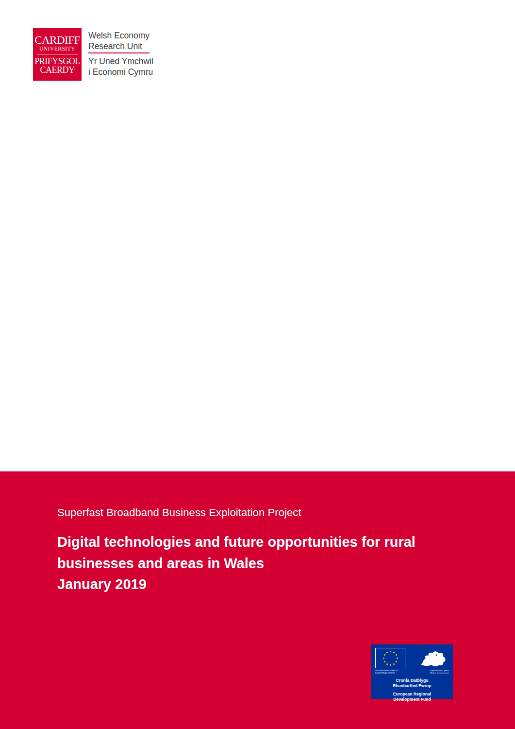CARDIFF
UNIVERSITY
PRIFYSGOL
CAERDY݀
Welsh Economy
Research Unit Yr Uned Ymchwil
i Economi Cymru
Superfast Broadband Business Exploitation Project
Digital technologies and future opportunities for rural businesses and areas in Wales
January 2019
UNDEB EWROPEAIDD
EUROPEAN UNION
Llywodraeth Cymru
Welsh Government
Cronfa Datblygu
Rhanbarthol Ewrop
European Regional
Development Fund